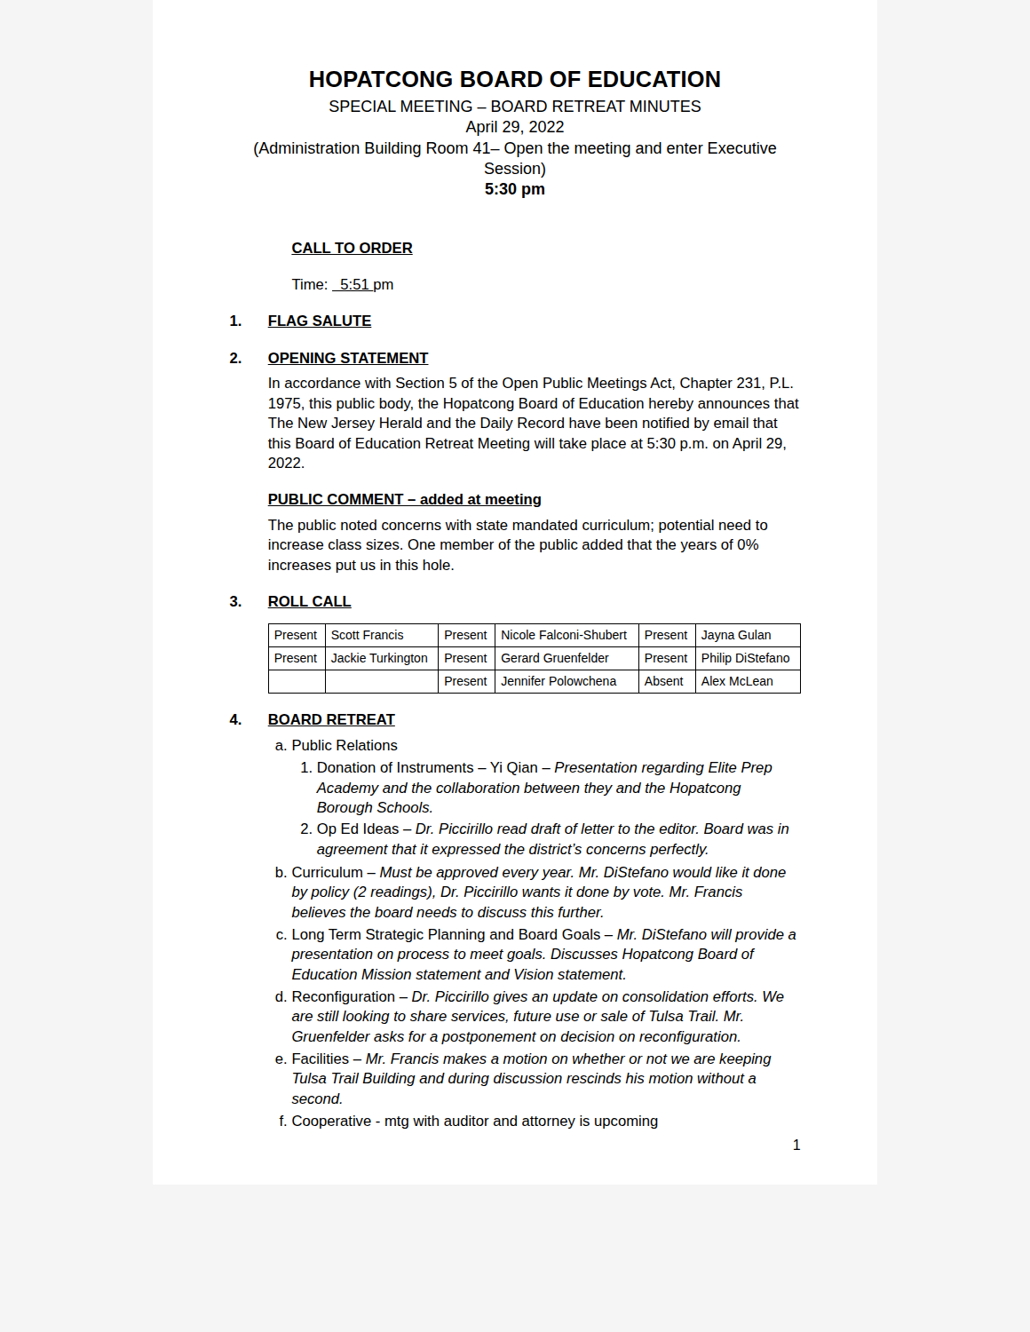HOPATCONG BOARD OF EDUCATION
SPECIAL MEETING – BOARD RETREAT MINUTES
April 29, 2022
(Administration Building Room 41– Open the meeting and enter Executive Session)
5:30 pm
CALL TO ORDER
Time: 5:51 pm
1.
FLAG SALUTE
2.
OPENING STATEMENT
In accordance with Section 5 of the Open Public Meetings Act, Chapter 231, P.L. 1975, this public body, the Hopatcong Board of Education hereby announces that The New Jersey Herald and the Daily Record have been notified by email that this Board of Education Retreat Meeting will take place at 5:30 p.m. on April 29, 2022.
PUBLIC COMMENT – added at meeting
The public noted concerns with state mandated curriculum; potential need to increase class sizes. One member of the public added that the years of 0% increases put us in this hole.
3.
ROLL CALL
| Present | Scott Francis | Present | Nicole Falconi-Shubert | Present | Jayna Gulan |
| Present | Jackie Turkington | Present | Gerard Gruenfelder | Present | Philip DiStefano |
| | | Present | Jennifer Polowchena | Absent | Alex McLean |
4.
BOARD RETREAT
Public Relations
Donation of Instruments – Yi Qian – Presentation regarding Elite Prep Academy and the collaboration between they and the Hopatcong Borough Schools.
Op Ed Ideas – Dr. Piccirillo read draft of letter to the editor. Board was in agreement that it expressed the district’s concerns perfectly.
Curriculum – Must be approved every year. Mr. DiStefano would like it done by policy (2 readings), Dr. Piccirillo wants it done by vote. Mr. Francis believes the board needs to discuss this further.
Long Term Strategic Planning and Board Goals – Mr. DiStefano will provide a presentation on process to meet goals. Discusses Hopatcong Board of Education Mission statement and Vision statement.
Reconfiguration – Dr. Piccirillo gives an update on consolidation efforts. We are still looking to share services, future use or sale of Tulsa Trail. Mr. Gruenfelder asks for a postponement on decision on reconfiguration.
Facilities – Mr. Francis makes a motion on whether or not we are keeping Tulsa Trail Building and during discussion rescinds his motion without a second.
Cooperative - mtg with auditor and attorney is upcoming
1